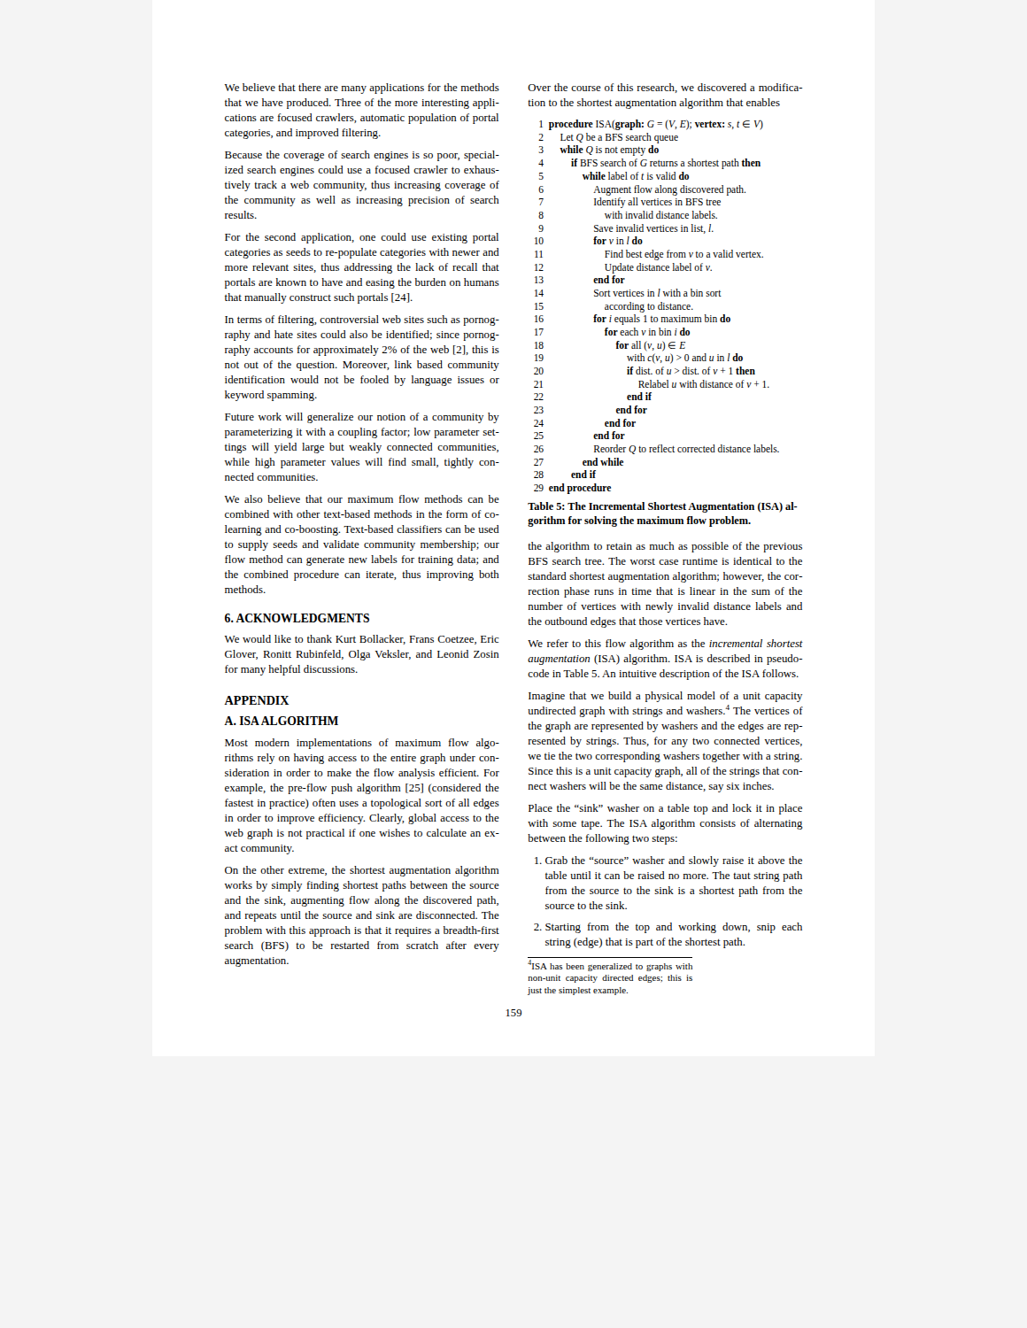We believe that there are many applications for the methods that we have produced. Three of the more interesting applications are focused crawlers, automatic population of portal categories, and improved filtering.
Because the coverage of search engines is so poor, specialized search engines could use a focused crawler to exhaustively track a web community, thus increasing coverage of the community as well as increasing precision of search results.
For the second application, one could use existing portal categories as seeds to re-populate categories with newer and more relevant sites, thus addressing the lack of recall that portals are known to have and easing the burden on humans that manually construct such portals [24].
In terms of filtering, controversial web sites such as pornography and hate sites could also be identified; since pornography accounts for approximately 2% of the web [2], this is not out of the question. Moreover, link based community identification would not be fooled by language issues or keyword spamming.
Future work will generalize our notion of a community by parameterizing it with a coupling factor; low parameter settings will yield large but weakly connected communities, while high parameter values will find small, tightly connected communities.
We also believe that our maximum flow methods can be combined with other text-based methods in the form of co-learning and co-boosting. Text-based classifiers can be used to supply seeds and validate community membership; our flow method can generate new labels for training data; and the combined procedure can iterate, thus improving both methods.
6. ACKNOWLEDGMENTS
We would like to thank Kurt Bollacker, Frans Coetzee, Eric Glover, Ronitt Rubinfeld, Olga Veksler, and Leonid Zosin for many helpful discussions.
APPENDIX
A. ISA ALGORITHM
Most modern implementations of maximum flow algorithms rely on having access to the entire graph under consideration in order to make the flow analysis efficient. For example, the pre-flow push algorithm [25] (considered the fastest in practice) often uses a topological sort of all edges in order to improve efficiency. Clearly, global access to the web graph is not practical if one wishes to calculate an exact community.
On the other extreme, the shortest augmentation algorithm works by simply finding shortest paths between the source and the sink, augmenting flow along the discovered path, and repeats until the source and sink are disconnected. The problem with this approach is that it requires a breadth-first search (BFS) to be restarted from scratch after every augmentation.
Over the course of this research, we discovered a modification to the shortest augmentation algorithm that enables
| 1 | procedure ISA( graph: G = ( V , E ); vertex: s , t ∈ V ) |
| 2 | Let Q be a BFS search queue |
| 3 | while Q is not empty do |
| 4 | if BFS search of G returns a shortest path then |
| 5 | while label of t is valid do |
| 6 | Augment flow along discovered path. |
| 7 | Identify all vertices in BFS tree |
| 8 | with invalid distance labels. |
| 9 | Save invalid vertices in list, l . |
| 10 | for v in l do |
| 11 | Find best edge from v to a valid vertex. |
| 12 | Update distance label of v . |
| 13 | end for |
| 14 | Sort vertices in l with a bin sort |
| 15 | according to distance. |
| 16 | for i equals 1 to maximum bin do |
| 17 | for each v in bin i do |
| 18 | for all ( v , u ) ∈ E |
| 19 | with c ( v , u ) > 0 and u in l do |
| 20 | if dist. of u > dist. of v + 1 then |
| 21 | Relabel u with distance of v + 1. |
| 22 | end if |
| 23 | end for |
| 24 | end for |
| 25 | end for |
| 26 | Reorder Q to reflect corrected distance labels. |
| 27 | end while |
| 28 | end if |
| 29 | end procedure |
Table 5: The Incremental Shortest Augmentation (ISA) algorithm for solving the maximum flow problem.
the algorithm to retain as much as possible of the previous BFS search tree. The worst case runtime is identical to the standard shortest augmentation algorithm; however, the correction phase runs in time that is linear in the sum of the number of vertices with newly invalid distance labels and the outbound edges that those vertices have.
We refer to this flow algorithm as the incremental shortest augmentation (ISA) algorithm. ISA is described in pseudo-code in Table 5. An intuitive description of the ISA follows.
Imagine that we build a physical model of a unit capacity undirected graph with strings and washers.4 The vertices of the graph are represented by washers and the edges are represented by strings. Thus, for any two connected vertices, we tie the two corresponding washers together with a string. Since this is a unit capacity graph, all of the strings that connect washers will be the same distance, say six inches.
Place the “sink” washer on a table top and lock it in place with some tape. The ISA algorithm consists of alternating between the following two steps:
Grab the “source” washer and slowly raise it above the table until it can be raised no more. The taut string path from the source to the sink is a shortest path from the source to the sink.
Starting from the top and working down, snip each string (edge) that is part of the shortest path.
4ISA has been generalized to graphs with non-unit capacity directed edges; this is just the simplest example.
159